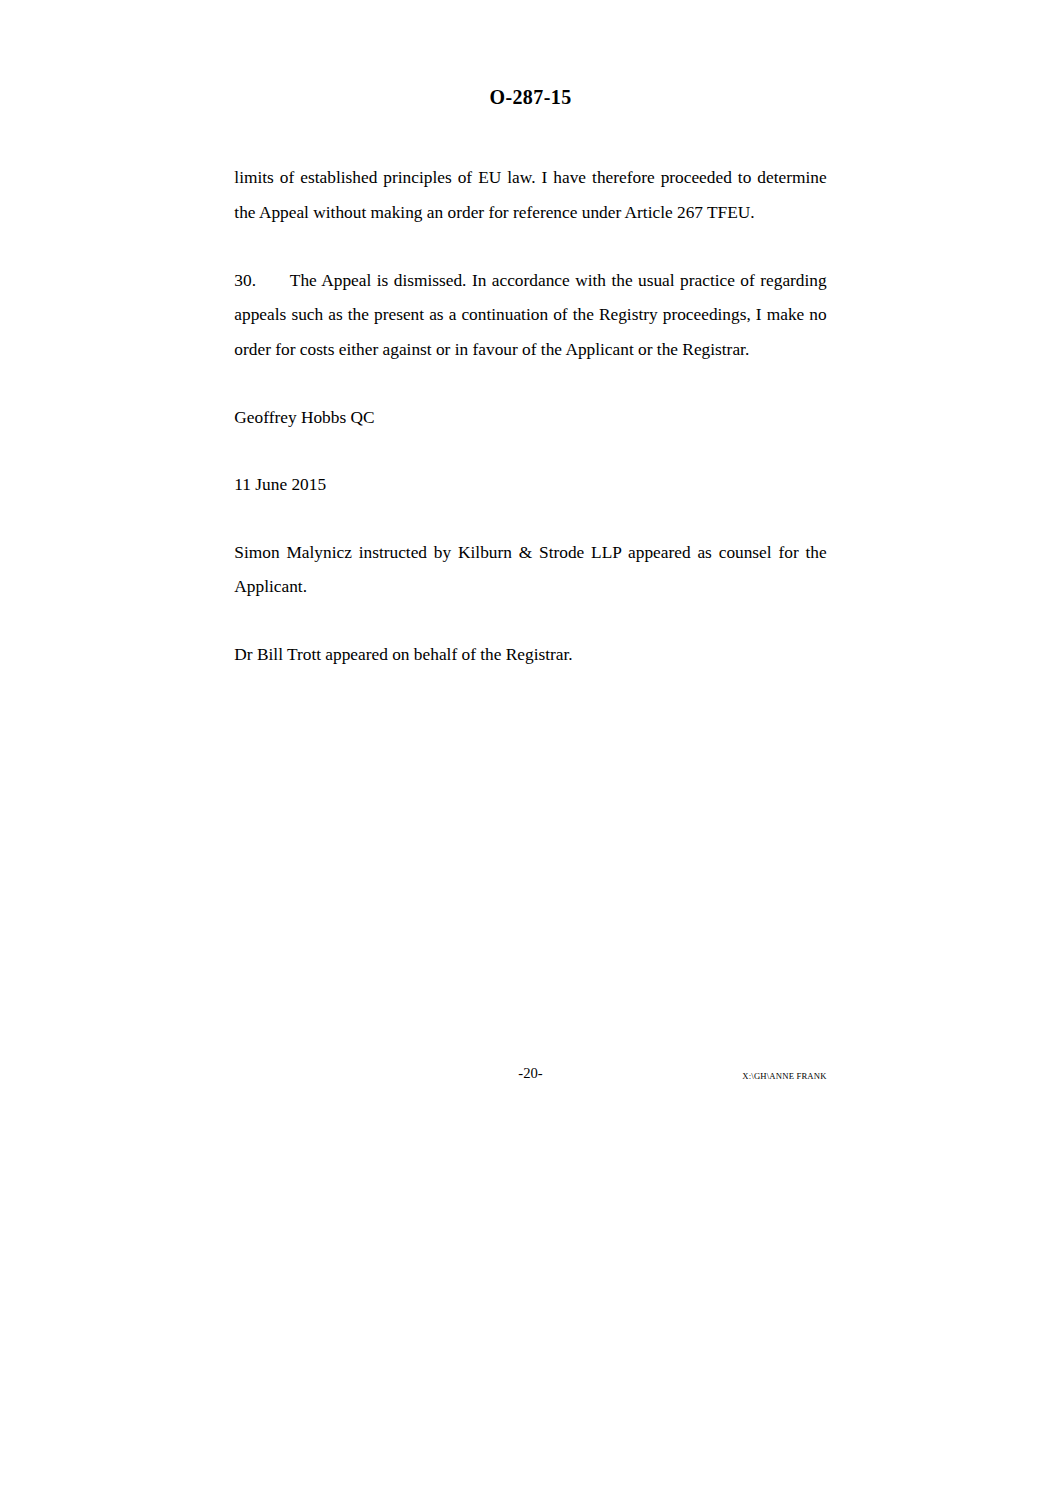O-287-15
limits of established principles of EU law. I have therefore proceeded to determine the Appeal without making an order for reference under Article 267 TFEU.
30. The Appeal is dismissed. In accordance with the usual practice of regarding appeals such as the present as a continuation of the Registry proceedings, I make no order for costs either against or in favour of the Applicant or the Registrar.
Geoffrey Hobbs QC
11 June 2015
Simon Malynicz instructed by Kilburn & Strode LLP appeared as counsel for the Applicant.
Dr Bill Trott appeared on behalf of the Registrar.
-20-
X:\GH\ANNE FRANK